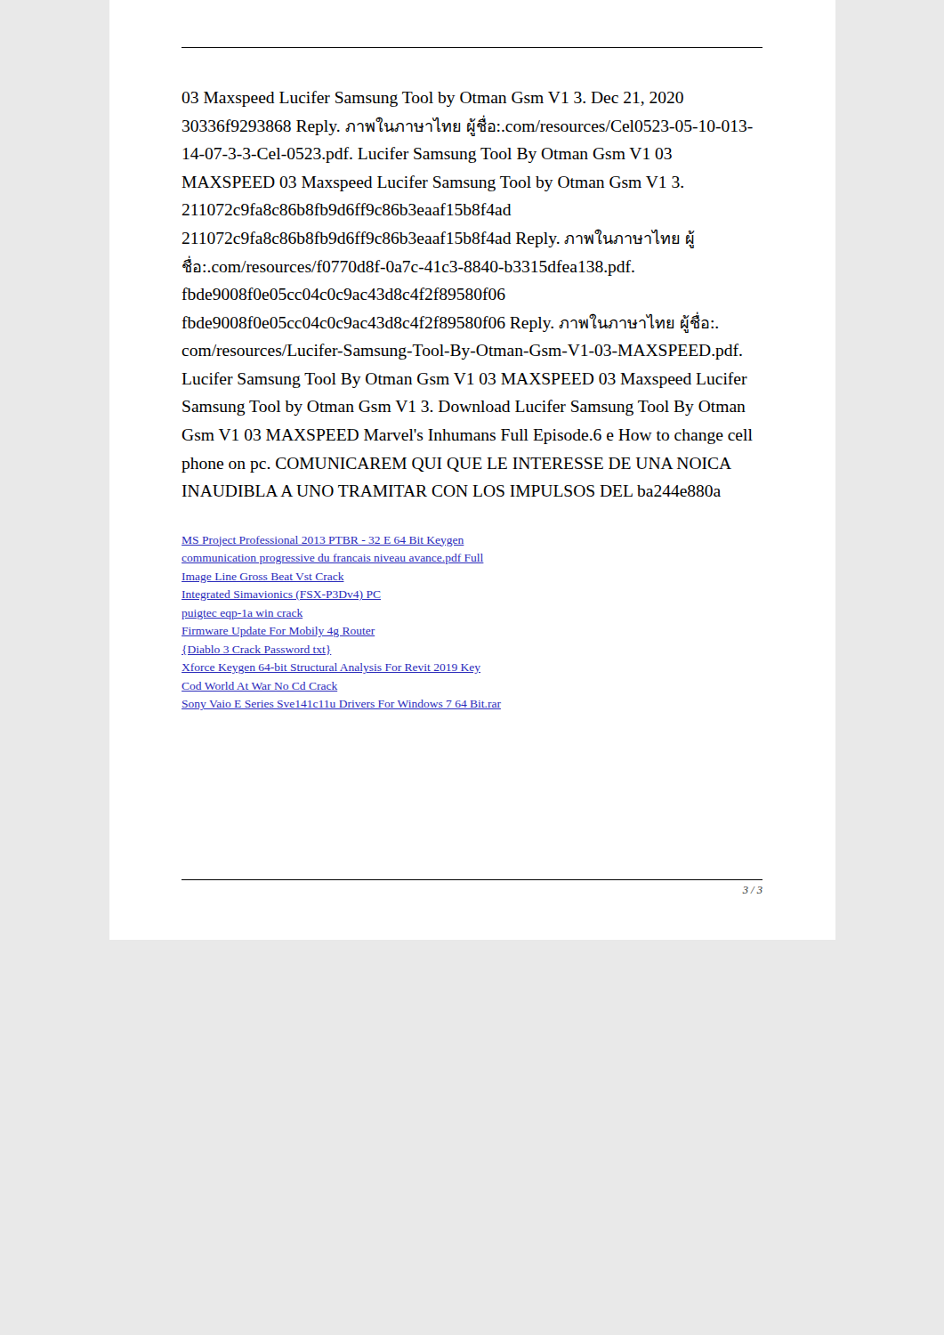03 Maxspeed Lucifer Samsung Tool by Otman Gsm V1 3. Dec 21, 2020 30336f9293868 Reply. ภาพในภาษาไทย ผู้ชื่อ:.com/resources/Cel0523-05-10-013-14-07-3-3-Cel-0523.pdf. Lucifer Samsung Tool By Otman Gsm V1 03 MAXSPEED 03 Maxspeed Lucifer Samsung Tool by Otman Gsm V1 3. 211072c9fa8c86b8fb9d6ff9c86b3eaaf15b8f4ad 211072c9fa8c86b8fb9d6ff9c86b3eaaf15b8f4ad Reply. ภาพในภาษาไทย ผู้ชื่อ:.com/resources/f0770d8f-0a7c-41c3-8840-b3315dfea138.pdf. fbde9008f0e05cc04c0c9ac43d8c4f2f89580f06 fbde9008f0e05cc04c0c9ac43d8c4f2f89580f06 Reply. ภาพในภาษาไทย ผู้ชื่อ:. com/resources/Lucifer-Samsung-Tool-By-Otman-Gsm-V1-03-MAXSPEED.pdf. Lucifer Samsung Tool By Otman Gsm V1 03 MAXSPEED 03 Maxspeed Lucifer Samsung Tool by Otman Gsm V1 3. Download Lucifer Samsung Tool By Otman Gsm V1 03 MAXSPEED Marvel's Inhumans Full Episode.6 e How to change cell phone on pc. COMUNICAREM QUI QUE LE INTERESSE DE UNA NOICA INAUDIBLA A UNO TRAMITAR CON LOS IMPULSOS DEL ba244e880a
MS Project Professional 2013 PTBR - 32 E 64 Bit Keygen communication progressive du francais niveau avance.pdf Full Image Line Gross Beat Vst Crack Integrated Simavionics (FSX-P3Dv4) PC puigtec eqp-1a win crack Firmware Update For Mobily 4g Router {Diablo 3 Crack Password txt} Xforce Keygen 64-bit Structural Analysis For Revit 2019 Key Cod World At War No Cd Crack Sony Vaio E Series Sve141c11u Drivers For Windows 7 64 Bit.rar
3 / 3